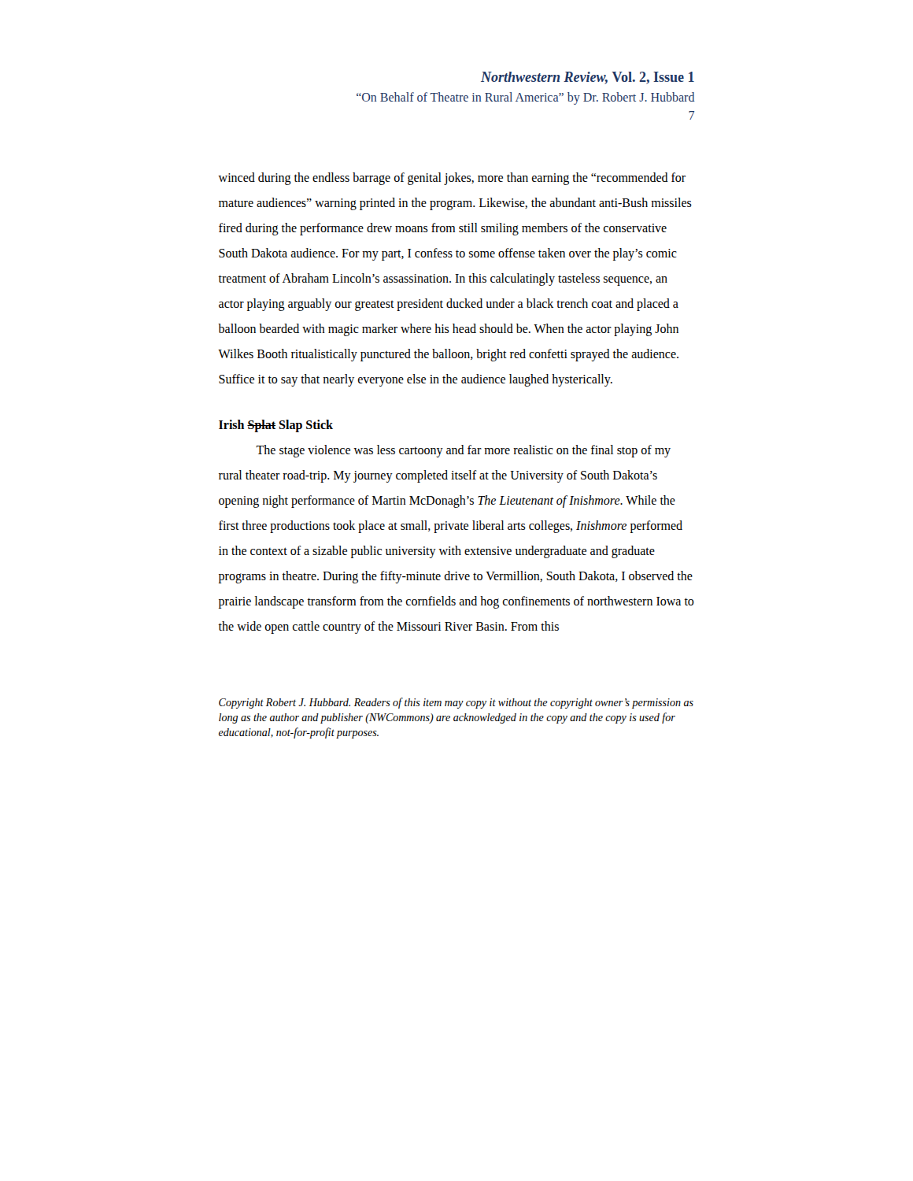Northwestern Review, Vol. 2, Issue 1
“On Behalf of Theatre in Rural America” by Dr. Robert J. Hubbard
7
winced during the endless barrage of genital jokes, more than earning the “recommended for mature audiences” warning printed in the program. Likewise, the abundant anti-Bush missiles fired during the performance drew moans from still smiling members of the conservative South Dakota audience. For my part, I confess to some offense taken over the play’s comic treatment of Abraham Lincoln’s assassination. In this calculatingly tasteless sequence, an actor playing arguably our greatest president ducked under a black trench coat and placed a balloon bearded with magic marker where his head should be. When the actor playing John Wilkes Booth ritualistically punctured the balloon, bright red confetti sprayed the audience. Suffice it to say that nearly everyone else in the audience laughed hysterically.
Irish Splat Slap Stick
The stage violence was less cartoony and far more realistic on the final stop of my rural theater road-trip. My journey completed itself at the University of South Dakota’s opening night performance of Martin McDonagh’s The Lieutenant of Inishmore. While the first three productions took place at small, private liberal arts colleges, Inishmore performed in the context of a sizable public university with extensive undergraduate and graduate programs in theatre. During the fifty-minute drive to Vermillion, South Dakota, I observed the prairie landscape transform from the cornfields and hog confinements of northwestern Iowa to the wide open cattle country of the Missouri River Basin. From this
Copyright Robert J. Hubbard. Readers of this item may copy it without the copyright owner’s permission as long as the author and publisher (NWCommons) are acknowledged in the copy and the copy is used for educational, not-for-profit purposes.